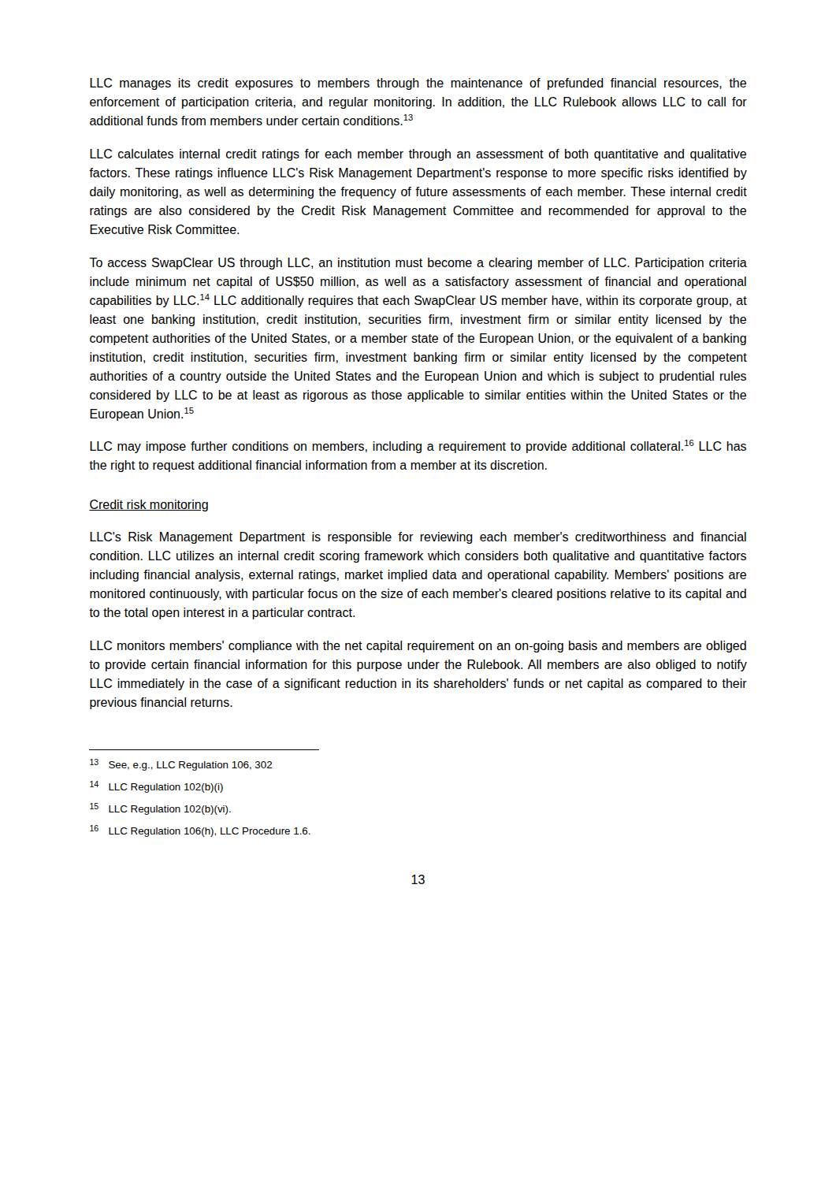LLC manages its credit exposures to members through the maintenance of prefunded financial resources, the enforcement of participation criteria, and regular monitoring. In addition, the LLC Rulebook allows LLC to call for additional funds from members under certain conditions.13
LLC calculates internal credit ratings for each member through an assessment of both quantitative and qualitative factors. These ratings influence LLC's Risk Management Department's response to more specific risks identified by daily monitoring, as well as determining the frequency of future assessments of each member. These internal credit ratings are also considered by the Credit Risk Management Committee and recommended for approval to the Executive Risk Committee.
To access SwapClear US through LLC, an institution must become a clearing member of LLC. Participation criteria include minimum net capital of US$50 million, as well as a satisfactory assessment of financial and operational capabilities by LLC.14 LLC additionally requires that each SwapClear US member have, within its corporate group, at least one banking institution, credit institution, securities firm, investment firm or similar entity licensed by the competent authorities of the United States, or a member state of the European Union, or the equivalent of a banking institution, credit institution, securities firm, investment banking firm or similar entity licensed by the competent authorities of a country outside the United States and the European Union and which is subject to prudential rules considered by LLC to be at least as rigorous as those applicable to similar entities within the United States or the European Union.15
LLC may impose further conditions on members, including a requirement to provide additional collateral.16 LLC has the right to request additional financial information from a member at its discretion.
Credit risk monitoring
LLC's Risk Management Department is responsible for reviewing each member's creditworthiness and financial condition. LLC utilizes an internal credit scoring framework which considers both qualitative and quantitative factors including financial analysis, external ratings, market implied data and operational capability. Members' positions are monitored continuously, with particular focus on the size of each member's cleared positions relative to its capital and to the total open interest in a particular contract.
LLC monitors members' compliance with the net capital requirement on an on-going basis and members are obliged to provide certain financial information for this purpose under the Rulebook. All members are also obliged to notify LLC immediately in the case of a significant reduction in its shareholders' funds or net capital as compared to their previous financial returns.
13 See, e.g., LLC Regulation 106, 302
14 LLC Regulation 102(b)(i)
15 LLC Regulation 102(b)(vi).
16 LLC Regulation 106(h), LLC Procedure 1.6.
13